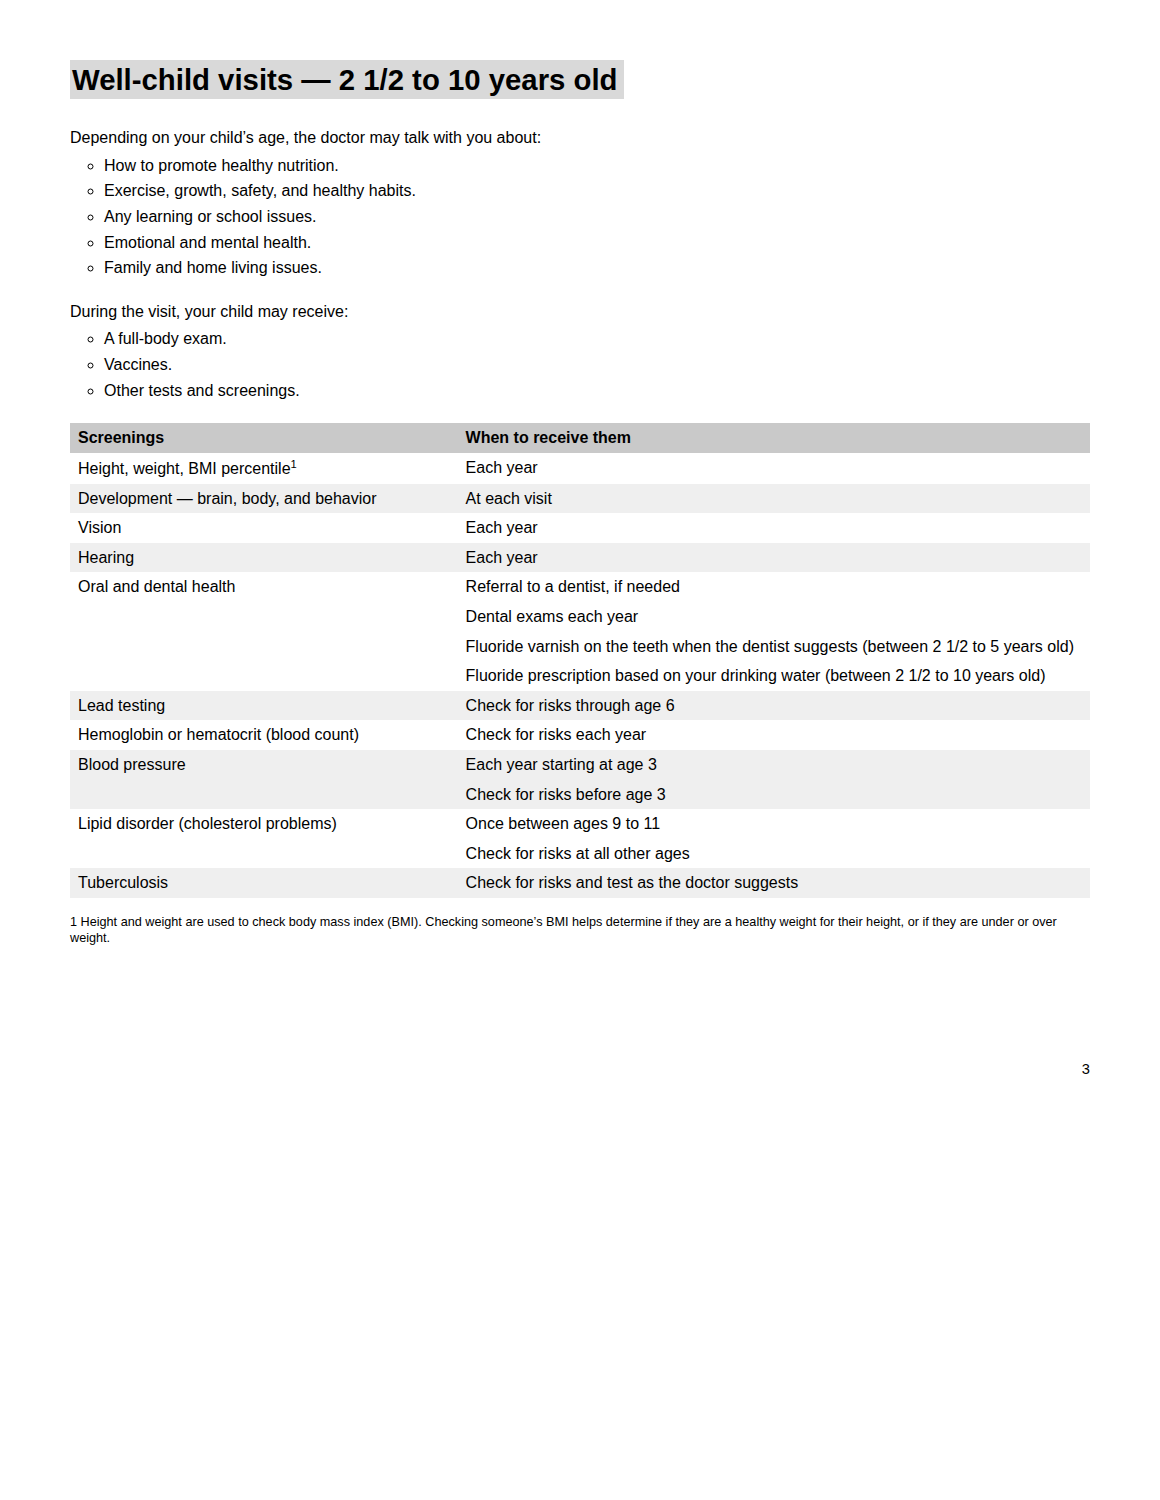Well-child visits — 2 1/2 to 10 years old
Depending on your child’s age, the doctor may talk with you about:
How to promote healthy nutrition.
Exercise, growth, safety, and healthy habits.
Any learning or school issues.
Emotional and mental health.
Family and home living issues.
During the visit, your child may receive:
A full-body exam.
Vaccines.
Other tests and screenings.
| Screenings | When to receive them |
| --- | --- |
| Height, weight, BMI percentile 1 | Each year |
| Development — brain, body, and behavior | At each visit |
| Vision | Each year |
| Hearing | Each year |
| Oral and dental health | Referral to a dentist, if needed |
| Dental exams each year |
| Fluoride varnish on the teeth when the dentist suggests (between 2 1/2 to 5 years old) |
| Fluoride prescription based on your drinking water (between 2 1/2 to 10 years old) |
| Lead testing | Check for risks through age 6 |
| Hemoglobin or hematocrit (blood count) | Check for risks each year |
| Blood pressure | Each year starting at age 3 |
| Check for risks before age 3 |
| Lipid disorder (cholesterol problems) | Once between ages 9 to 11 |
| Check for risks at all other ages |
| Tuberculosis | Check for risks and test as the doctor suggests |
1 Height and weight are used to check body mass index (BMI). Checking someone’s BMI helps determine if they are a healthy weight for their height, or if they are under or over weight.
3